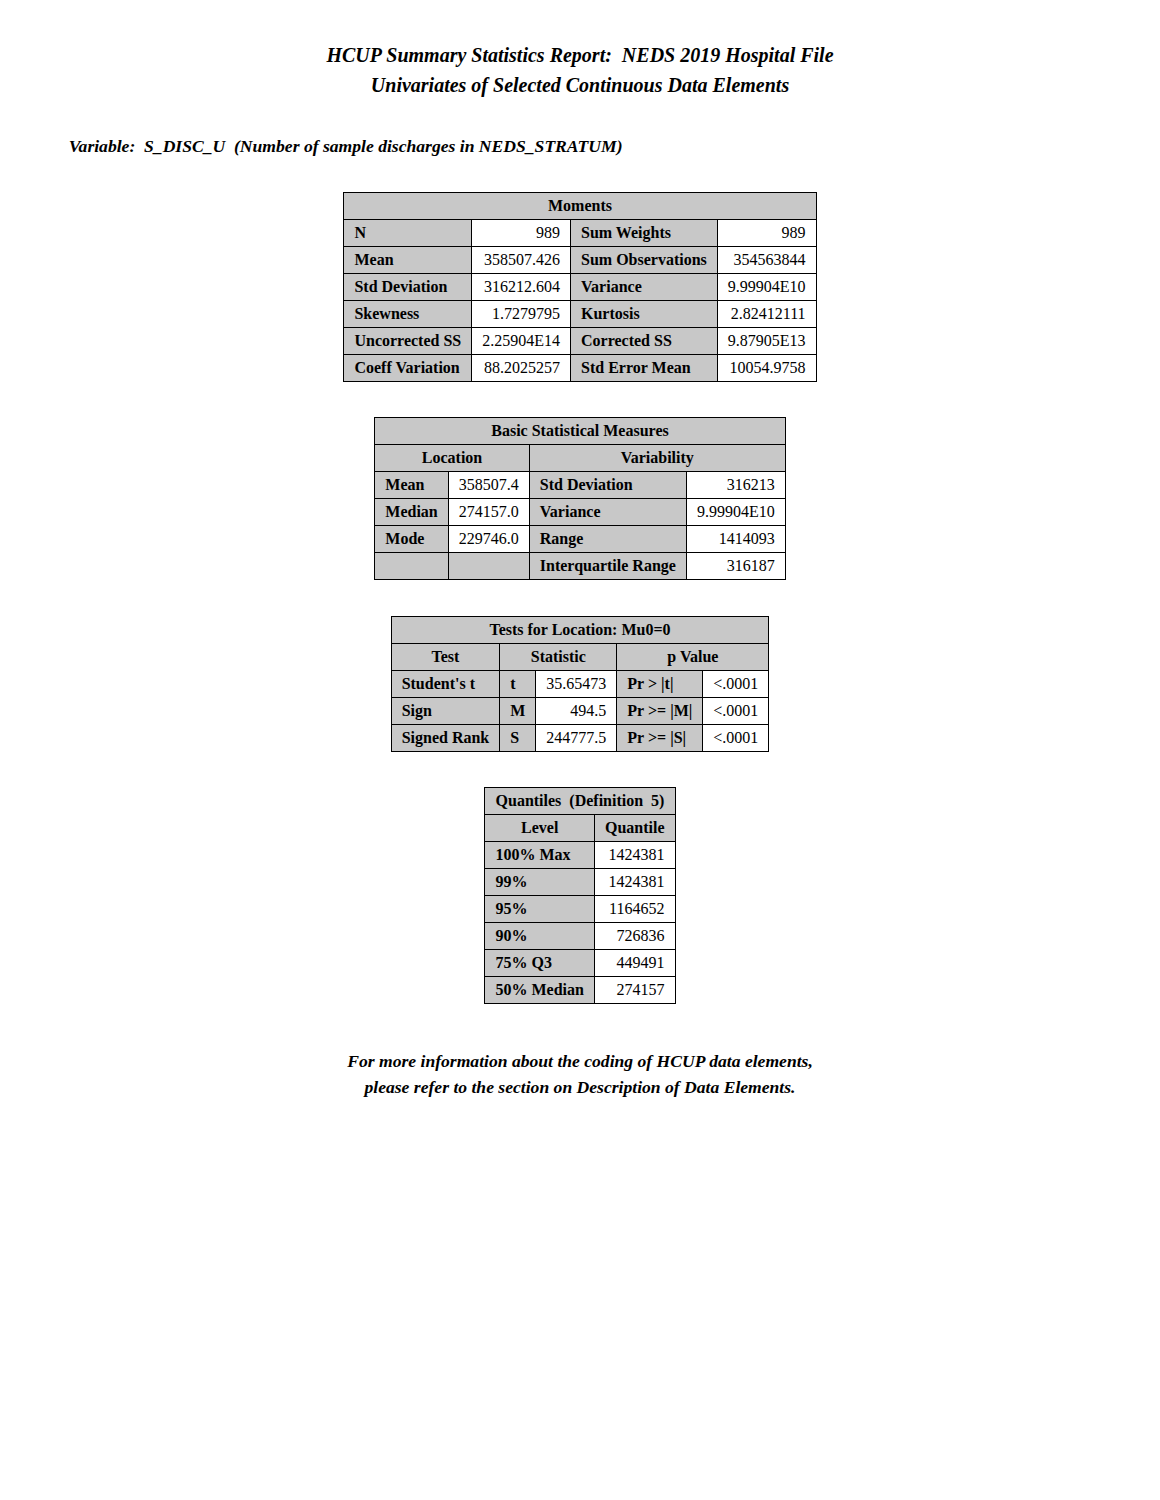HCUP Summary Statistics Report: NEDS 2019 Hospital File
Univariates of Selected Continuous Data Elements
Variable: S_DISC_U (Number of sample discharges in NEDS_STRATUM)
| Moments |
| --- |
| N | 989 | Sum Weights | 989 |
| Mean | 358507.426 | Sum Observations | 354563844 |
| Std Deviation | 316212.604 | Variance | 9.99904E10 |
| Skewness | 1.7279795 | Kurtosis | 2.82412111 |
| Uncorrected SS | 2.25904E14 | Corrected SS | 9.87905E13 |
| Coeff Variation | 88.2025257 | Std Error Mean | 10054.9758 |
| Basic Statistical Measures |
| --- |
| Location | Variability |
| Mean | 358507.4 | Std Deviation | 316213 |
| Median | 274157.0 | Variance | 9.99904E10 |
| Mode | 229746.0 | Range | 1414093 |
| | | Interquartile Range | 316187 |
| Tests for Location: Mu0=0 |
| --- |
| Test | Statistic | p Value |
| Student's t | t | 35.65473 | Pr > /t/ | <.0001 |
| Sign | M | 494.5 | Pr >= /M/ | <.0001 |
| Signed Rank | S | 244777.5 | Pr >= /S/ | <.0001 |
| Quantiles (Definition 5) |
| --- |
| Level | Quantile |
| 100% Max | 1424381 |
| 99% | 1424381 |
| 95% | 1164652 |
| 90% | 726836 |
| 75% Q3 | 449491 |
| 50% Median | 274157 |
For more information about the coding of HCUP data elements,
please refer to the section on Description of Data Elements.